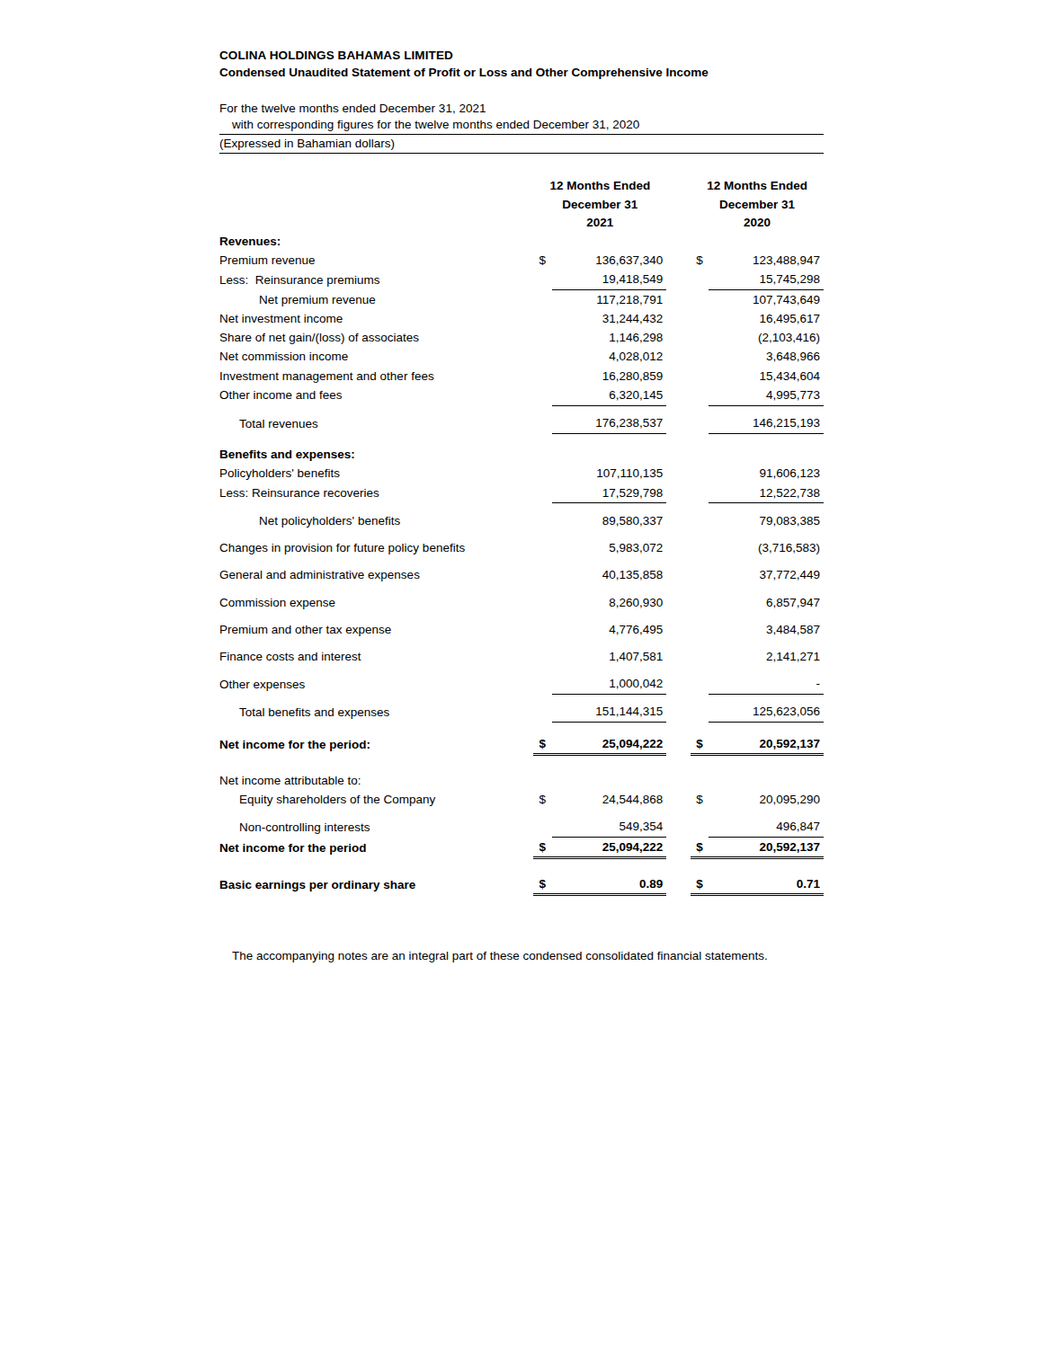COLINA HOLDINGS BAHAMAS LIMITED
Condensed Unaudited Statement of Profit or Loss and Other Comprehensive Income
For the twelve months ended December 31, 2021
with corresponding figures for the twelve months ended December 31, 2020
(Expressed in Bahamian dollars)
| | 12 Months Ended | | 12 Months Ended |
| | December 31 | | December 31 |
| | 2021 | | 2020 |
| Revenues: | | | | | |
| Premium revenue | $ | 136,637,340 | | $ | 123,488,947 |
| Less: Reinsurance premiums | | 19,418,549 | | | 15,745,298 |
| Net premium revenue | | 117,218,791 | | | 107,743,649 |
| Net investment income | | 31,244,432 | | | 16,495,617 |
| Share of net gain/(loss) of associates | | 1,146,298 | | | (2,103,416) |
| Net commission income | | 4,028,012 | | | 3,648,966 |
| Investment management and other fees | | 16,280,859 | | | 15,434,604 |
| Other income and fees | | 6,320,145 | | | 4,995,773 |
| Total revenues | | 176,238,537 | | | 146,215,193 |
| Benefits and expenses: | | | | | |
| Policyholders' benefits | | 107,110,135 | | | 91,606,123 |
| Less: Reinsurance recoveries | | 17,529,798 | | | 12,522,738 |
| Net policyholders' benefits | | 89,580,337 | | | 79,083,385 |
| Changes in provision for future policy benefits | | 5,983,072 | | | (3,716,583) |
| General and administrative expenses | | 40,135,858 | | | 37,772,449 |
| Commission expense | | 8,260,930 | | | 6,857,947 |
| Premium and other tax expense | | 4,776,495 | | | 3,484,587 |
| Finance costs and interest | | 1,407,581 | | | 2,141,271 |
| Other expenses | | 1,000,042 | | | - |
| Total benefits and expenses | | 151,144,315 | | | 125,623,056 |
| Net income for the period: | $ | 25,094,222 | | $ | 20,592,137 |
| Net income attributable to: | | | | | |
| Equity shareholders of the Company | $ | 24,544,868 | | $ | 20,095,290 |
| Non-controlling interests | | 549,354 | | | 496,847 |
| Net income for the period | $ | 25,094,222 | | $ | 20,592,137 |
| Basic earnings per ordinary share | $ | 0.89 | | $ | 0.71 |
The accompanying notes are an integral part of these condensed consolidated financial statements.